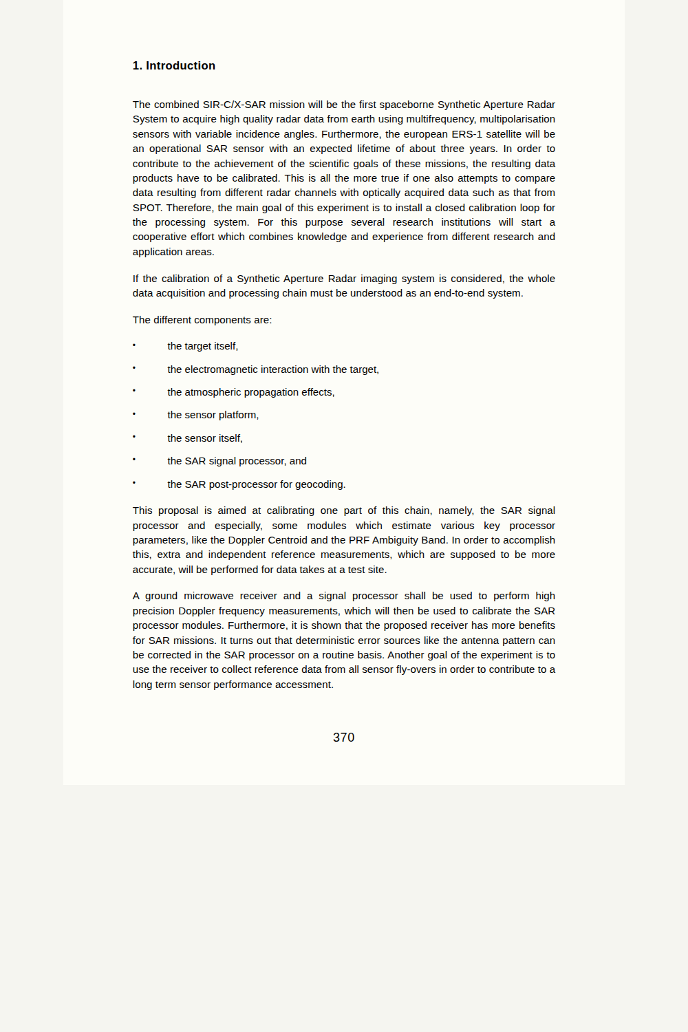1. Introduction
The combined SIR-C/X-SAR mission will be the first spaceborne Synthetic Aperture Radar System to acquire high quality radar data from earth using multifrequency, multipolarisation sensors with variable incidence angles. Furthermore, the european ERS-1 satellite will be an operational SAR sensor with an expected lifetime of about three years. In order to contribute to the achievement of the scientific goals of these missions, the resulting data products have to be calibrated. This is all the more true if one also attempts to compare data resulting from different radar channels with optically acquired data such as that from SPOT. Therefore, the main goal of this experiment is to install a closed calibration loop for the processing system. For this purpose several research institutions will start a cooperative effort which combines knowledge and experience from different research and application areas.
If the calibration of a Synthetic Aperture Radar imaging system is considered, the whole data acquisition and processing chain must be understood as an end-to-end system.
The different components are:
the target itself,
the electromagnetic interaction with the target,
the atmospheric propagation effects,
the sensor platform,
the sensor itself,
the SAR signal processor, and
the SAR post-processor for geocoding.
This proposal is aimed at calibrating one part of this chain, namely, the SAR signal processor and especially, some modules which estimate various key processor parameters, like the Doppler Centroid and the PRF Ambiguity Band. In order to accomplish this, extra and independent reference measurements, which are supposed to be more accurate, will be performed for data takes at a test site.
A ground microwave receiver and a signal processor shall be used to perform high precision Doppler frequency measurements, which will then be used to calibrate the SAR processor modules. Furthermore, it is shown that the proposed receiver has more benefits for SAR missions. It turns out that deterministic error sources like the antenna pattern can be corrected in the SAR processor on a routine basis. Another goal of the experiment is to use the receiver to collect reference data from all sensor fly-overs in order to contribute to a long term sensor performance accessment.
370